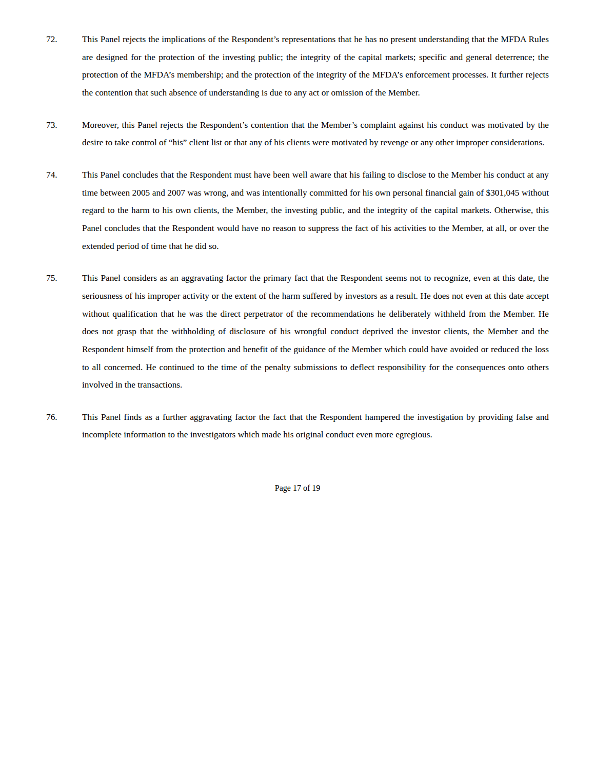72.
This Panel rejects the implications of the Respondent’s representations that he has no present understanding that the MFDA Rules are designed for the protection of the investing public; the integrity of the capital markets; specific and general deterrence; the protection of the MFDA’s membership; and the protection of the integrity of the MFDA’s enforcement processes. It further rejects the contention that such absence of understanding is due to any act or omission of the Member.
73.
Moreover, this Panel rejects the Respondent’s contention that the Member’s complaint against his conduct was motivated by the desire to take control of “his” client list or that any of his clients were motivated by revenge or any other improper considerations.
74.
This Panel concludes that the Respondent must have been well aware that his failing to disclose to the Member his conduct at any time between 2005 and 2007 was wrong, and was intentionally committed for his own personal financial gain of $301,045 without regard to the harm to his own clients, the Member, the investing public, and the integrity of the capital markets. Otherwise, this Panel concludes that the Respondent would have no reason to suppress the fact of his activities to the Member, at all, or over the extended period of time that he did so.
75.
This Panel considers as an aggravating factor the primary fact that the Respondent seems not to recognize, even at this date, the seriousness of his improper activity or the extent of the harm suffered by investors as a result. He does not even at this date accept without qualification that he was the direct perpetrator of the recommendations he deliberately withheld from the Member. He does not grasp that the withholding of disclosure of his wrongful conduct deprived the investor clients, the Member and the Respondent himself from the protection and benefit of the guidance of the Member which could have avoided or reduced the loss to all concerned. He continued to the time of the penalty submissions to deflect responsibility for the consequences onto others involved in the transactions.
76.
This Panel finds as a further aggravating factor the fact that the Respondent hampered the investigation by providing false and incomplete information to the investigators which made his original conduct even more egregious.
Page 17 of 19